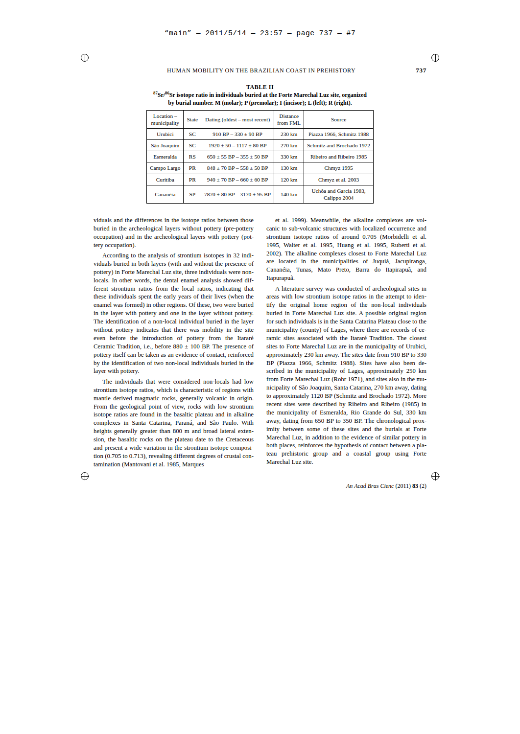“main” — 2011/5/14 — 23:57 — page 737 — #7
Human mobility on the Brazilian coast in prehistory 737
TABLE II 87Sr/86Sr isotope ratio in individuals buried at the Forte Marechal Luz site, organized
by burial number. M (molar); P (premolar); I (incisor); L (left); R (right).
| Location – municipality | State | Dating (oldest – most recent) | Distance from FML | Source |
| --- | --- | --- | --- | --- |
| Urubici | SC | 910 BP – 330 ± 90 BP | 230 km | Piazza 1966, Schmitz 1988 |
| São Joaquim | SC | 1920 ± 50 – 1117 ± 80 BP | 270 km | Schmitz and Brochado 1972 |
| Esmeralda | RS | 650 ± 55 BP – 355 ± 50 BP | 330 km | Ribeiro and Ribeiro 1985 |
| Campo Largo | PR | 848 ± 70 BP – 558 ± 50 BP | 130 km | Chmyz 1995 |
| Curitiba | PR | 940 ± 70 BP – 660 ± 60 BP | 120 km | Chmyz et al. 2003 |
| Cananéia | SP | 7870 ± 80 BP – 3170 ± 95 BP | 140 km | Uchôa and Garcia 1983, Calippo 2004 |
viduals and the differences in the isotope ratios between those buried in the archeological layers without pottery (pre-pottery occupation) and in the archeological layers with pottery (pottery occupation).
According to the analysis of strontium isotopes in 32 individuals buried in both layers (with and without the presence of pottery) in Forte Marechal Luz site, three individuals were non-locals. In other words, the dental enamel analysis showed different strontium ratios from the local ratios, indicating that these individuals spent the early years of their lives (when the enamel was formed) in other regions. Of these, two were buried in the layer with pottery and one in the layer without pottery. The identification of a non-local individual buried in the layer without pottery indicates that there was mobility in the site even before the introduction of pottery from the Itararé Ceramic Tradition, i.e., before 880 ± 100 BP. The presence of pottery itself can be taken as an evidence of contact, reinforced by the identification of two non-local individuals buried in the layer with pottery.
The individuals that were considered non-locals had low strontium isotope ratios, which is characteristic of regions with mantle derived magmatic rocks, generally volcanic in origin. From the geological point of view, rocks with low strontium isotope ratios are found in the basaltic plateau and in alkaline complexes in Santa Catarina, Paraná, and São Paulo. With heights generally greater than 800 m and broad lateral extension, the basaltic rocks on the plateau date to the Cretaceous and present a wide variation in the strontium isotope composition (0.705 to 0.713), revealing different degrees of crustal contamination (Mantovani et al. 1985, Marques
et al. 1999). Meanwhile, the alkaline complexes are volcanic to sub-volcanic structures with localized occurrence and strontium isotope ratios of around 0.705 (Morbidelli et al. 1995, Walter et al. 1995, Huang et al. 1995, Ruberti et al. 2002). The alkaline complexes closest to Forte Marechal Luz are located in the municipalities of Juquiá, Jacupiranga, Cananéia, Tunas, Mato Preto, Barra do Itapirapuã, and Itapurapuã.
A literature survey was conducted of archeological sites in areas with low strontium isotope ratios in the attempt to identify the original home region of the non-local individuals buried in Forte Marechal Luz site. A possible original region for such individuals is in the Santa Catarina Plateau close to the municipality (county) of Lages, where there are records of ceramic sites associated with the Itararé Tradition. The closest sites to Forte Marechal Luz are in the municipality of Urubici, approximately 230 km away. The sites date from 910 BP to 330 BP (Piazza 1966, Schmitz 1988). Sites have also been described in the municipality of Lages, approximately 250 km from Forte Marechal Luz (Rohr 1971), and sites also in the municipality of São Joaquim, Santa Catarina, 270 km away, dating to approximately 1120 BP (Schmitz and Brochado 1972). More recent sites were described by Ribeiro and Ribeiro (1985) in the municipality of Esmeralda, Rio Grande do Sul, 330 km away, dating from 650 BP to 350 BP. The chronological proximity between some of these sites and the burials at Forte Marechal Luz, in addition to the evidence of similar pottery in both places, reinforces the hypothesis of contact between a plateau prehistoric group and a coastal group using Forte Marechal Luz site.
An Acad Bras Cienc (2011) 83 (2)